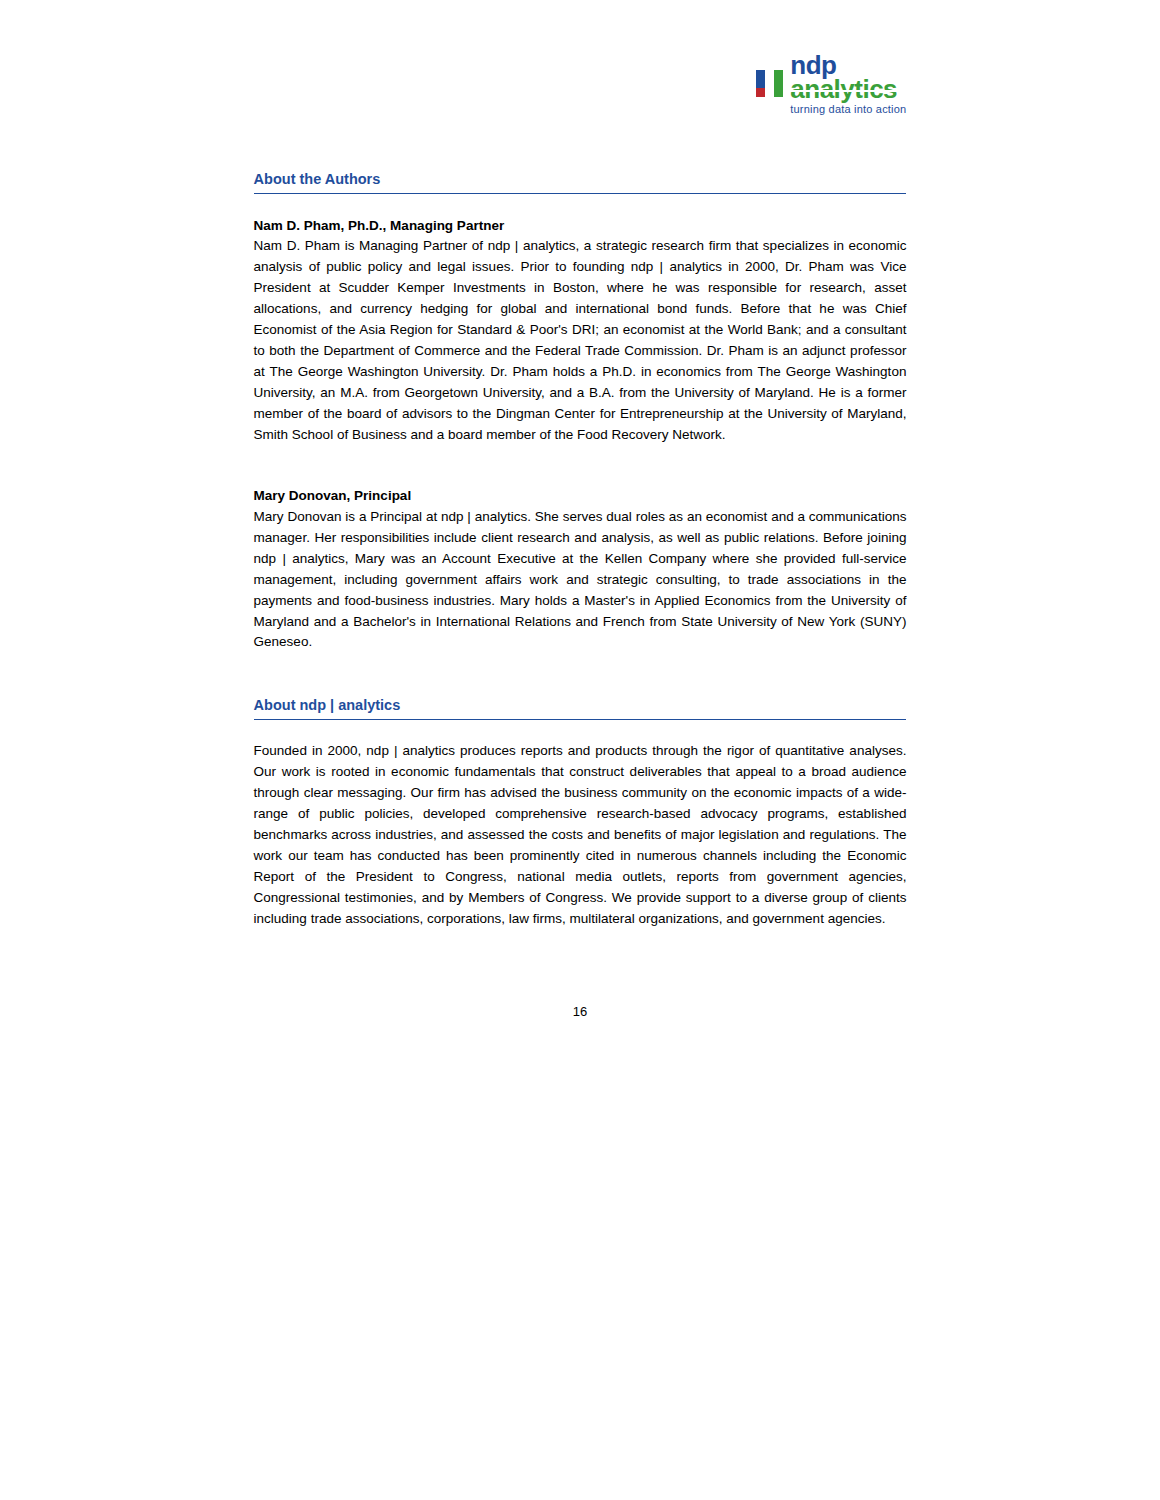ndp
analytics
turning data into action
About the Authors
Nam D. Pham, Ph.D., Managing Partner
Nam D. Pham is Managing Partner of ndp | analytics, a strategic research firm that specializes in economic analysis of public policy and legal issues. Prior to founding ndp | analytics in 2000, Dr. Pham was Vice President at Scudder Kemper Investments in Boston, where he was responsible for research, asset allocations, and currency hedging for global and international bond funds. Before that he was Chief Economist of the Asia Region for Standard & Poor's DRI; an economist at the World Bank; and a consultant to both the Department of Commerce and the Federal Trade Commission. Dr. Pham is an adjunct professor at The George Washington University. Dr. Pham holds a Ph.D. in economics from The George Washington University, an M.A. from Georgetown University, and a B.A. from the University of Maryland. He is a former member of the board of advisors to the Dingman Center for Entrepreneurship at the University of Maryland, Smith School of Business and a board member of the Food Recovery Network.
Mary Donovan, Principal
Mary Donovan is a Principal at ndp | analytics. She serves dual roles as an economist and a communications manager. Her responsibilities include client research and analysis, as well as public relations. Before joining ndp | analytics, Mary was an Account Executive at the Kellen Company where she provided full-service management, including government affairs work and strategic consulting, to trade associations in the payments and food-business industries. Mary holds a Master's in Applied Economics from the University of Maryland and a Bachelor's in International Relations and French from State University of New York (SUNY) Geneseo.
About ndp | analytics
Founded in 2000, ndp | analytics produces reports and products through the rigor of quantitative analyses. Our work is rooted in economic fundamentals that construct deliverables that appeal to a broad audience through clear messaging. Our firm has advised the business community on the economic impacts of a wide-range of public policies, developed comprehensive research-based advocacy programs, established benchmarks across industries, and assessed the costs and benefits of major legislation and regulations. The work our team has conducted has been prominently cited in numerous channels including the Economic Report of the President to Congress, national media outlets, reports from government agencies, Congressional testimonies, and by Members of Congress. We provide support to a diverse group of clients including trade associations, corporations, law firms, multilateral organizations, and government agencies.
16